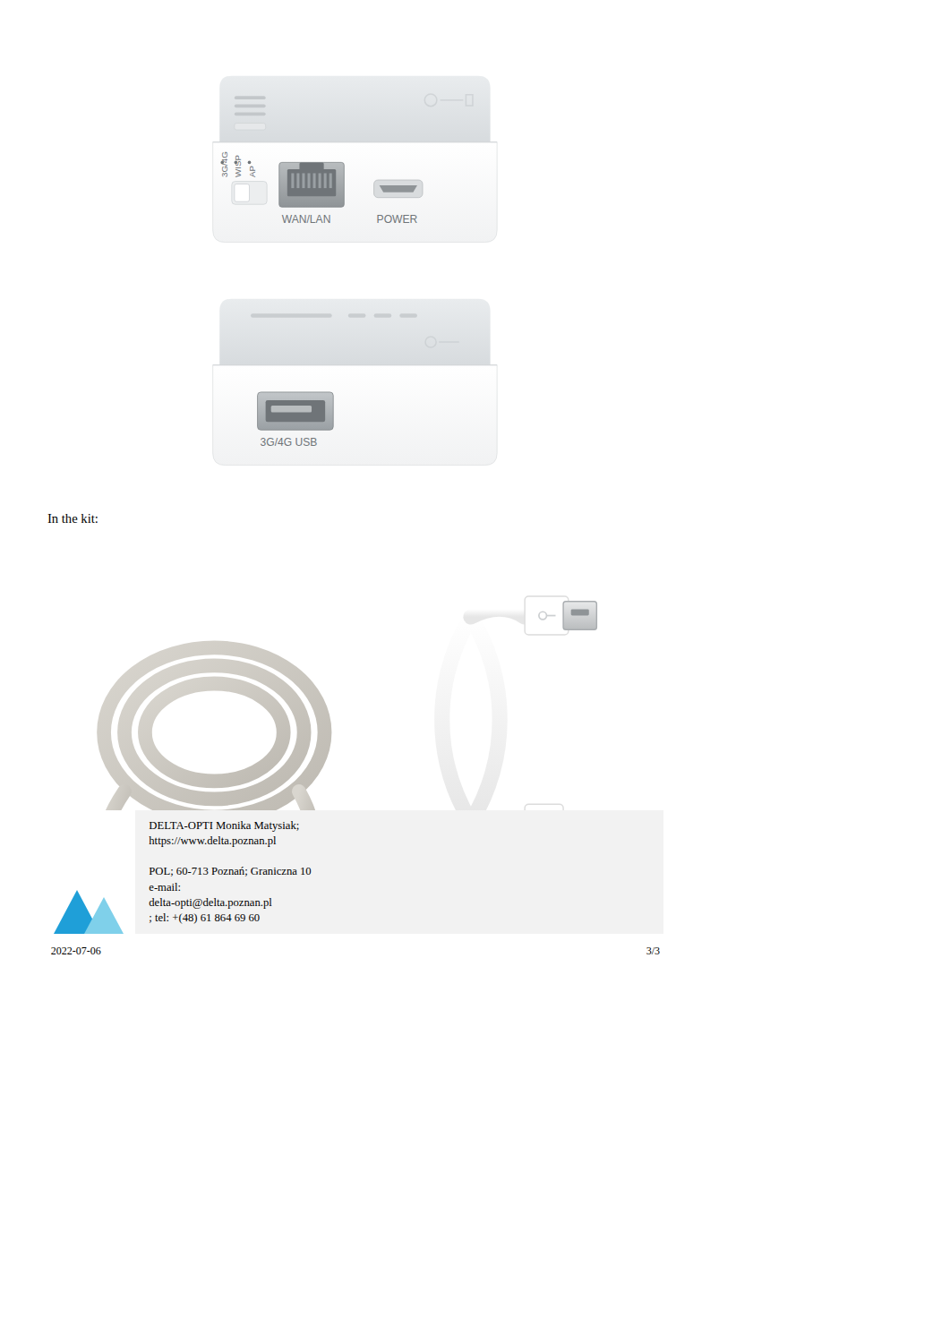3G/4G WISP AP WAN/LAN POWER 3G/4G USB
In the kit:
DELTA-OPTI Monika Matysiak; https://www.delta.poznan.pl
POL; 60-713 Poznań; Graniczna 10
e-mail: delta-opti@delta.poznan.pl; tel: +(48) 61 864 69 60
2022-07-06 3/3